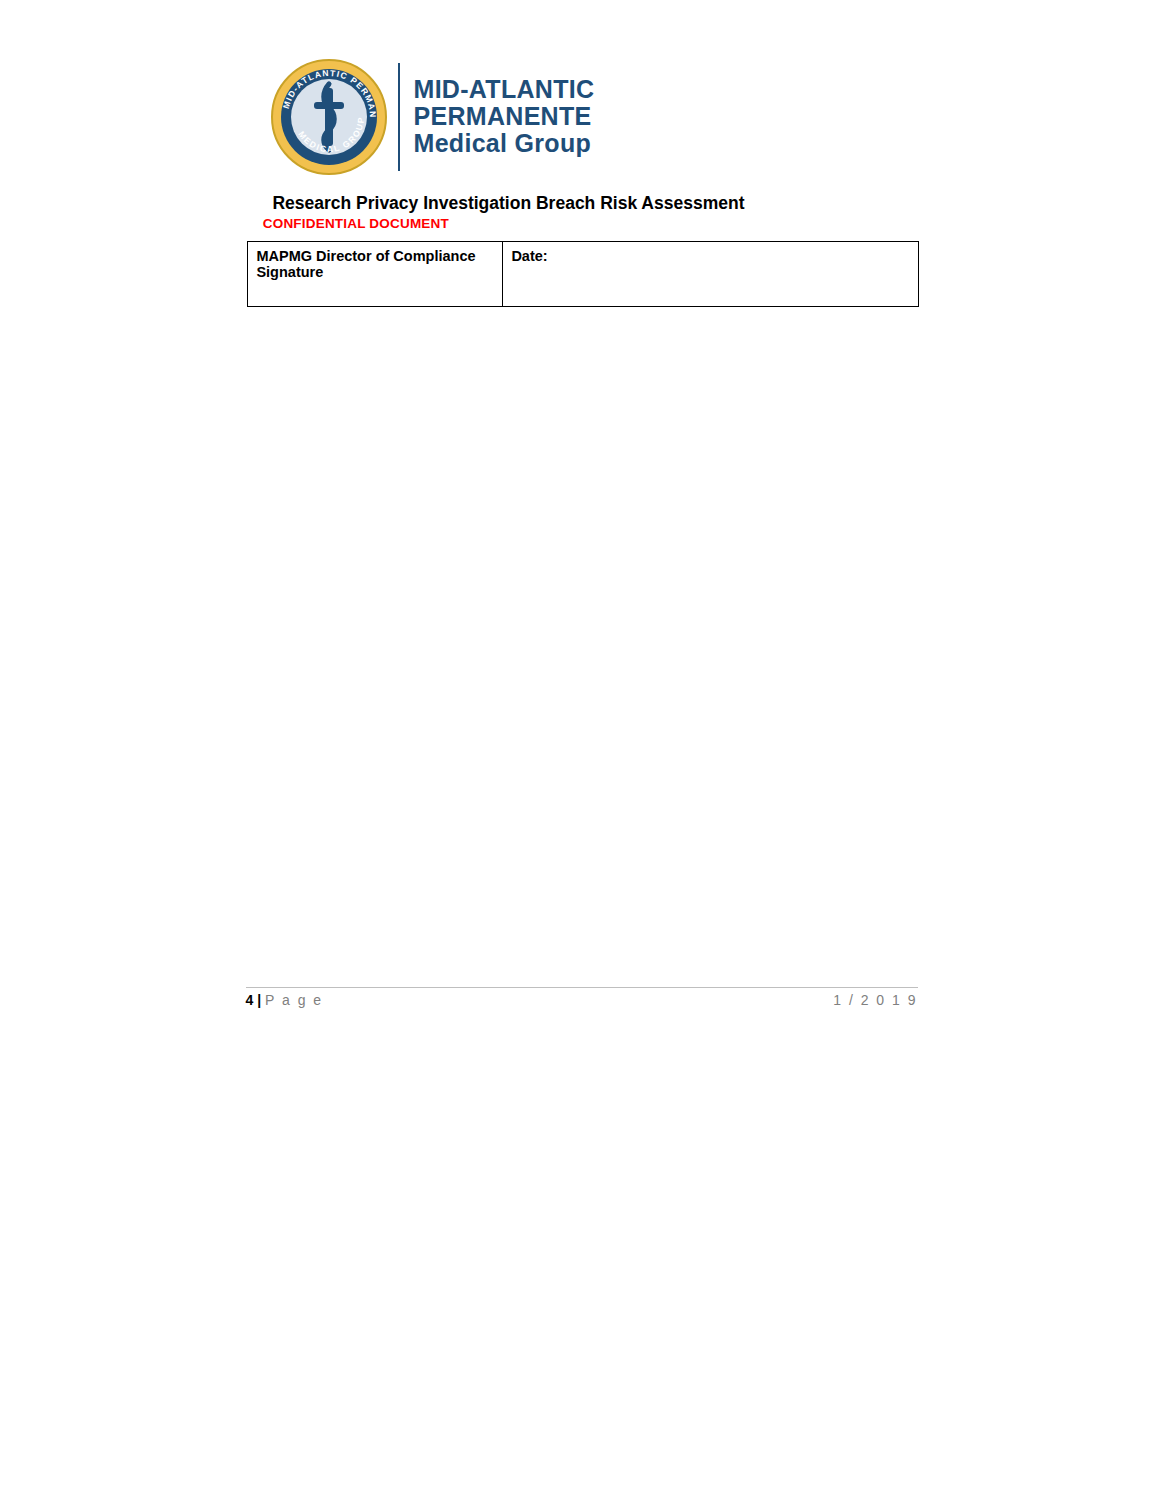MID-ATLANTIC PERMANENTE MEDICAL GROUP
MID-ATLANTIC PERMANENTE Medical Group
Research Privacy Investigation Breach Risk Assessment
CONFIDENTIAL DOCUMENT
| MAPMG Director of Compliance Signature | Date: |
4 | P a g e
1 / 2 0 1 9